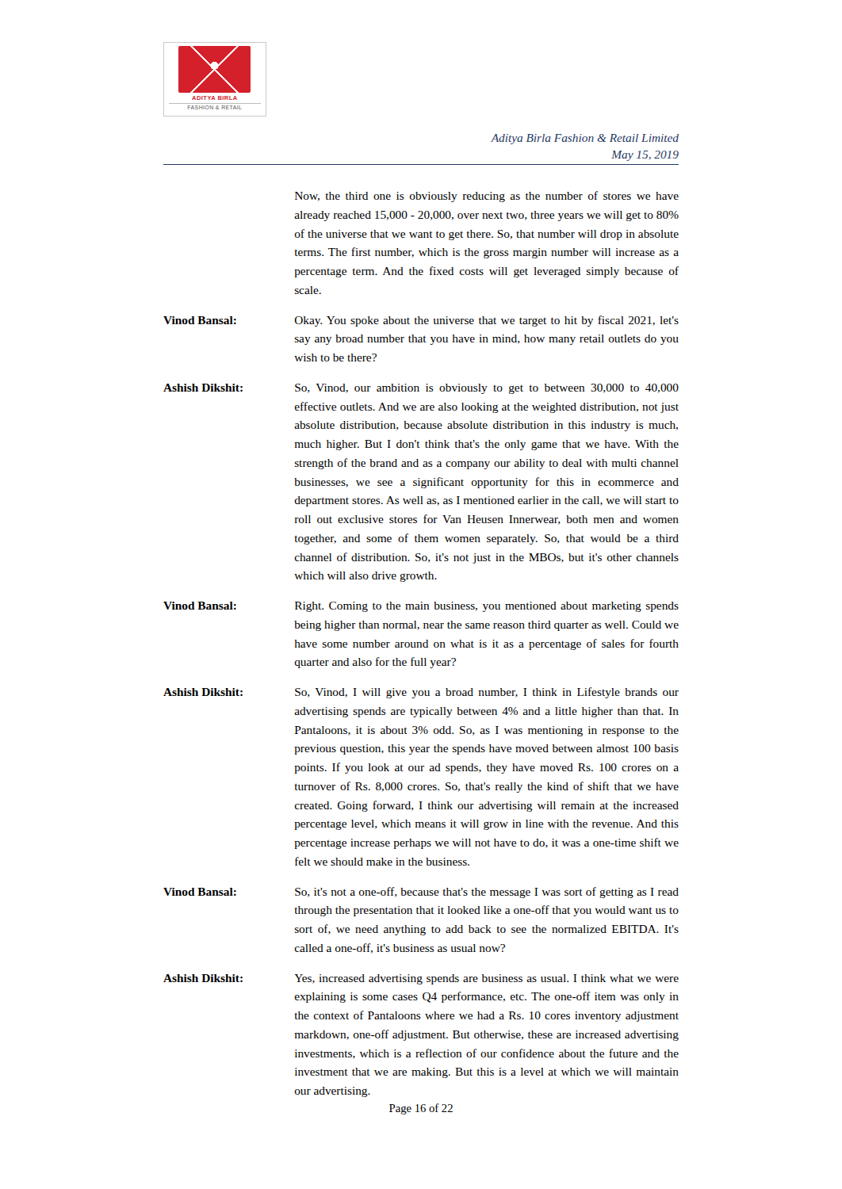ADITYA BIRLA
FASHION & RETAIL
Aditya Birla Fashion & Retail Limited
May 15, 2019
| | Now, the third one is obviously reducing as the number of stores we have already reached 15,000 - 20,000, over next two, three years we will get to 80% of the universe that we want to get there. So, that number will drop in absolute terms. The first number, which is the gross margin number will increase as a percentage term. And the fixed costs will get leveraged simply because of scale. |
| Vinod Bansal: | Okay. You spoke about the universe that we target to hit by fiscal 2021, let's say any broad number that you have in mind, how many retail outlets do you wish to be there? |
| Ashish Dikshit: | So, Vinod, our ambition is obviously to get to between 30,000 to 40,000 effective outlets. And we are also looking at the weighted distribution, not just absolute distribution, because absolute distribution in this industry is much, much higher. But I don't think that's the only game that we have. With the strength of the brand and as a company our ability to deal with multi channel businesses, we see a significant opportunity for this in ecommerce and department stores. As well as, as I mentioned earlier in the call, we will start to roll out exclusive stores for Van Heusen Innerwear, both men and women together, and some of them women separately. So, that would be a third channel of distribution. So, it's not just in the MBOs, but it's other channels which will also drive growth. |
| Vinod Bansal: | Right. Coming to the main business, you mentioned about marketing spends being higher than normal, near the same reason third quarter as well. Could we have some number around on what is it as a percentage of sales for fourth quarter and also for the full year? |
| Ashish Dikshit: | So, Vinod, I will give you a broad number, I think in Lifestyle brands our advertising spends are typically between 4% and a little higher than that. In Pantaloons, it is about 3% odd. So, as I was mentioning in response to the previous question, this year the spends have moved between almost 100 basis points. If you look at our ad spends, they have moved Rs. 100 crores on a turnover of Rs. 8,000 crores. So, that's really the kind of shift that we have created. Going forward, I think our advertising will remain at the increased percentage level, which means it will grow in line with the revenue. And this percentage increase perhaps we will not have to do, it was a one-time shift we felt we should make in the business. |
| Vinod Bansal: | So, it's not a one-off, because that's the message I was sort of getting as I read through the presentation that it looked like a one-off that you would want us to sort of, we need anything to add back to see the normalized EBITDA. It's called a one-off, it's business as usual now? |
| Ashish Dikshit: | Yes, increased advertising spends are business as usual. I think what we were explaining is some cases Q4 performance, etc. The one-off item was only in the context of Pantaloons where we had a Rs. 10 cores inventory adjustment markdown, one-off adjustment. But otherwise, these are increased advertising investments, which is a reflection of our confidence about the future and the investment that we are making. But this is a level at which we will maintain our advertising. |
Page 16 of 22